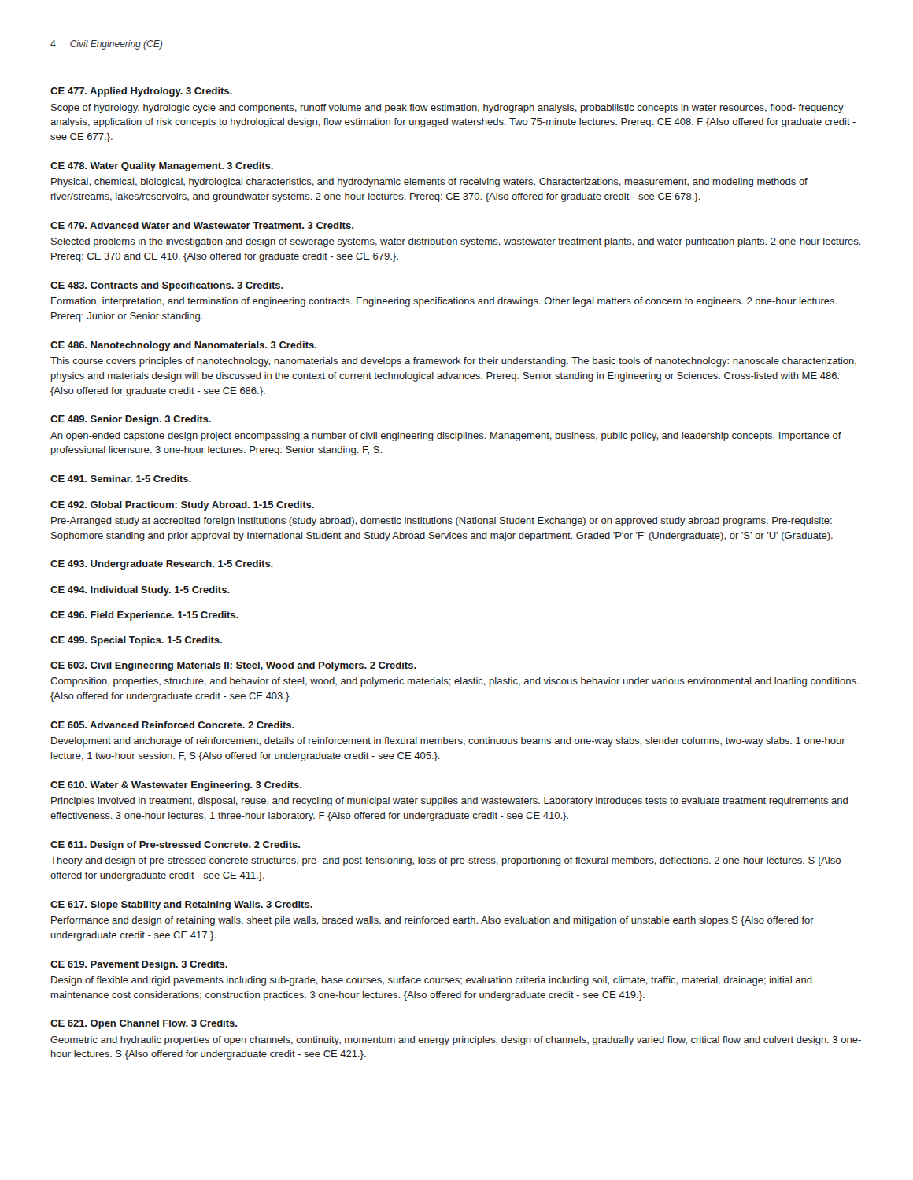4 Civil Engineering (CE)
CE 477. Applied Hydrology. 3 Credits.
Scope of hydrology, hydrologic cycle and components, runoff volume and peak flow estimation, hydrograph analysis, probabilistic concepts in water resources, flood- frequency analysis, application of risk concepts to hydrological design, flow estimation for ungaged watersheds. Two 75-minute lectures. Prereq: CE 408. F {Also offered for graduate credit - see CE 677.}.
CE 478. Water Quality Management. 3 Credits.
Physical, chemical, biological, hydrological characteristics, and hydrodynamic elements of receiving waters. Characterizations, measurement, and modeling methods of river/streams, lakes/reservoirs, and groundwater systems. 2 one-hour lectures. Prereq: CE 370. {Also offered for graduate credit - see CE 678.}.
CE 479. Advanced Water and Wastewater Treatment. 3 Credits.
Selected problems in the investigation and design of sewerage systems, water distribution systems, wastewater treatment plants, and water purification plants. 2 one-hour lectures. Prereq: CE 370 and CE 410. {Also offered for graduate credit - see CE 679.}.
CE 483. Contracts and Specifications. 3 Credits.
Formation, interpretation, and termination of engineering contracts. Engineering specifications and drawings. Other legal matters of concern to engineers. 2 one-hour lectures. Prereq: Junior or Senior standing.
CE 486. Nanotechnology and Nanomaterials. 3 Credits.
This course covers principles of nanotechnology, nanomaterials and develops a framework for their understanding. The basic tools of nanotechnology: nanoscale characterization, physics and materials design will be discussed in the context of current technological advances. Prereq: Senior standing in Engineering or Sciences. Cross-listed with ME 486. {Also offered for graduate credit - see CE 686.}.
CE 489. Senior Design. 3 Credits.
An open-ended capstone design project encompassing a number of civil engineering disciplines. Management, business, public policy, and leadership concepts. Importance of professional licensure. 3 one-hour lectures. Prereq: Senior standing. F, S.
CE 491. Seminar. 1-5 Credits.
CE 492. Global Practicum: Study Abroad. 1-15 Credits.
Pre-Arranged study at accredited foreign institutions (study abroad), domestic institutions (National Student Exchange) or on approved study abroad programs. Pre-requisite: Sophomore standing and prior approval by International Student and Study Abroad Services and major department. Graded 'P'or 'F' (Undergraduate), or 'S' or 'U' (Graduate).
CE 493. Undergraduate Research. 1-5 Credits.
CE 494. Individual Study. 1-5 Credits.
CE 496. Field Experience. 1-15 Credits.
CE 499. Special Topics. 1-5 Credits.
CE 603. Civil Engineering Materials II: Steel, Wood and Polymers. 2 Credits.
Composition, properties, structure, and behavior of steel, wood, and polymeric materials; elastic, plastic, and viscous behavior under various environmental and loading conditions. {Also offered for undergraduate credit - see CE 403.}.
CE 605. Advanced Reinforced Concrete. 2 Credits.
Development and anchorage of reinforcement, details of reinforcement in flexural members, continuous beams and one-way slabs, slender columns, two-way slabs. 1 one-hour lecture, 1 two-hour session. F, S {Also offered for undergraduate credit - see CE 405.}.
CE 610. Water & Wastewater Engineering. 3 Credits.
Principles involved in treatment, disposal, reuse, and recycling of municipal water supplies and wastewaters. Laboratory introduces tests to evaluate treatment requirements and effectiveness. 3 one-hour lectures, 1 three-hour laboratory. F {Also offered for undergraduate credit - see CE 410.}.
CE 611. Design of Pre-stressed Concrete. 2 Credits.
Theory and design of pre-stressed concrete structures, pre- and post-tensioning, loss of pre-stress, proportioning of flexural members, deflections. 2 one-hour lectures. S {Also offered for undergraduate credit - see CE 411.}.
CE 617. Slope Stability and Retaining Walls. 3 Credits.
Performance and design of retaining walls, sheet pile walls, braced walls, and reinforced earth. Also evaluation and mitigation of unstable earth slopes.S {Also offered for undergraduate credit - see CE 417.}.
CE 619. Pavement Design. 3 Credits.
Design of flexible and rigid pavements including sub-grade, base courses, surface courses; evaluation criteria including soil, climate, traffic, material, drainage; initial and maintenance cost considerations; construction practices. 3 one-hour lectures. {Also offered for undergraduate credit - see CE 419.}.
CE 621. Open Channel Flow. 3 Credits.
Geometric and hydraulic properties of open channels, continuity, momentum and energy principles, design of channels, gradually varied flow, critical flow and culvert design. 3 one-hour lectures. S {Also offered for undergraduate credit - see CE 421.}.